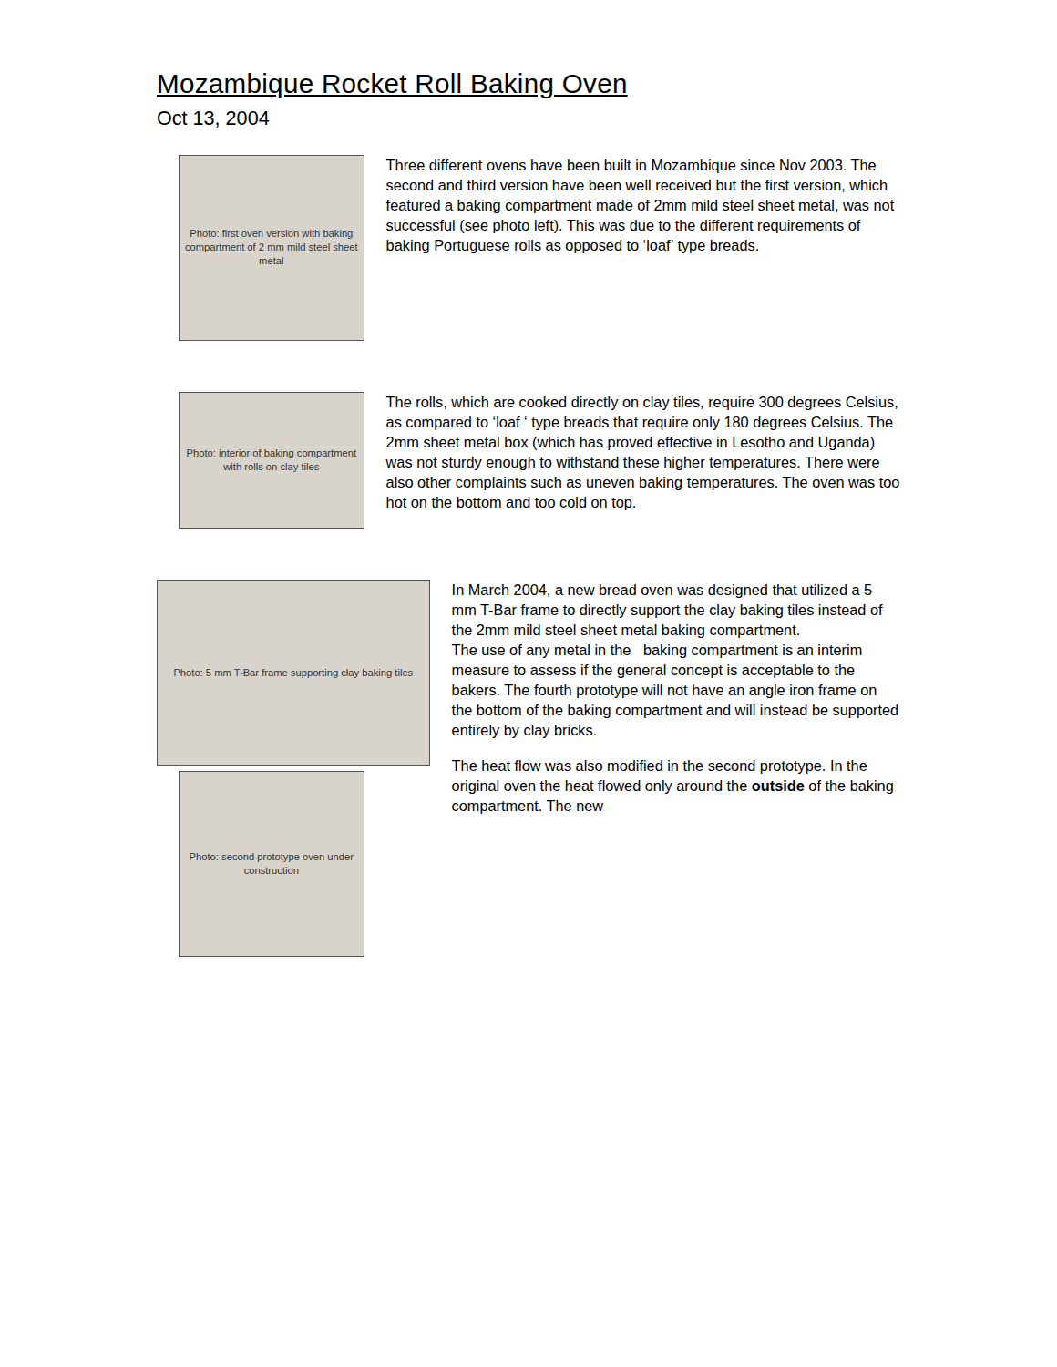Mozambique Rocket Roll Baking Oven
Oct 13, 2004
Photo: first oven version with baking compartment of 2 mm mild steel sheet metal
Three different ovens have been built in Mozambique since Nov 2003. The second and third version have been well received but the first version, which featured a baking compartment made of 2mm mild steel sheet metal, was not successful (see photo left). This was due to the different requirements of baking Portuguese rolls as opposed to ‘loaf’ type breads.
Photo: interior of baking compartment with rolls on clay tiles
The rolls, which are cooked directly on clay tiles, require 300 degrees Celsius, as compared to ‘loaf ‘ type breads that require only 180 degrees Celsius. The 2mm sheet metal box (which has proved effective in Lesotho and Uganda) was not sturdy enough to withstand these higher temperatures. There were also other complaints such as uneven baking temperatures. The oven was too hot on the bottom and too cold on top.
Photo: 5 mm T-Bar frame supporting clay baking tiles
Photo: second prototype oven under construction
In March 2004, a new bread oven was designed that utilized a 5 mm T-Bar frame to directly support the clay baking tiles instead of the 2mm mild steel sheet metal baking compartment.
The use of any metal in the baking compartment is an interim measure to assess if the general concept is acceptable to the bakers. The fourth prototype will not have an angle iron frame on the bottom of the baking compartment and will instead be supported entirely by clay bricks.
The heat flow was also modified in the second prototype. In the original oven the heat flowed only around the outside of the baking compartment. The new